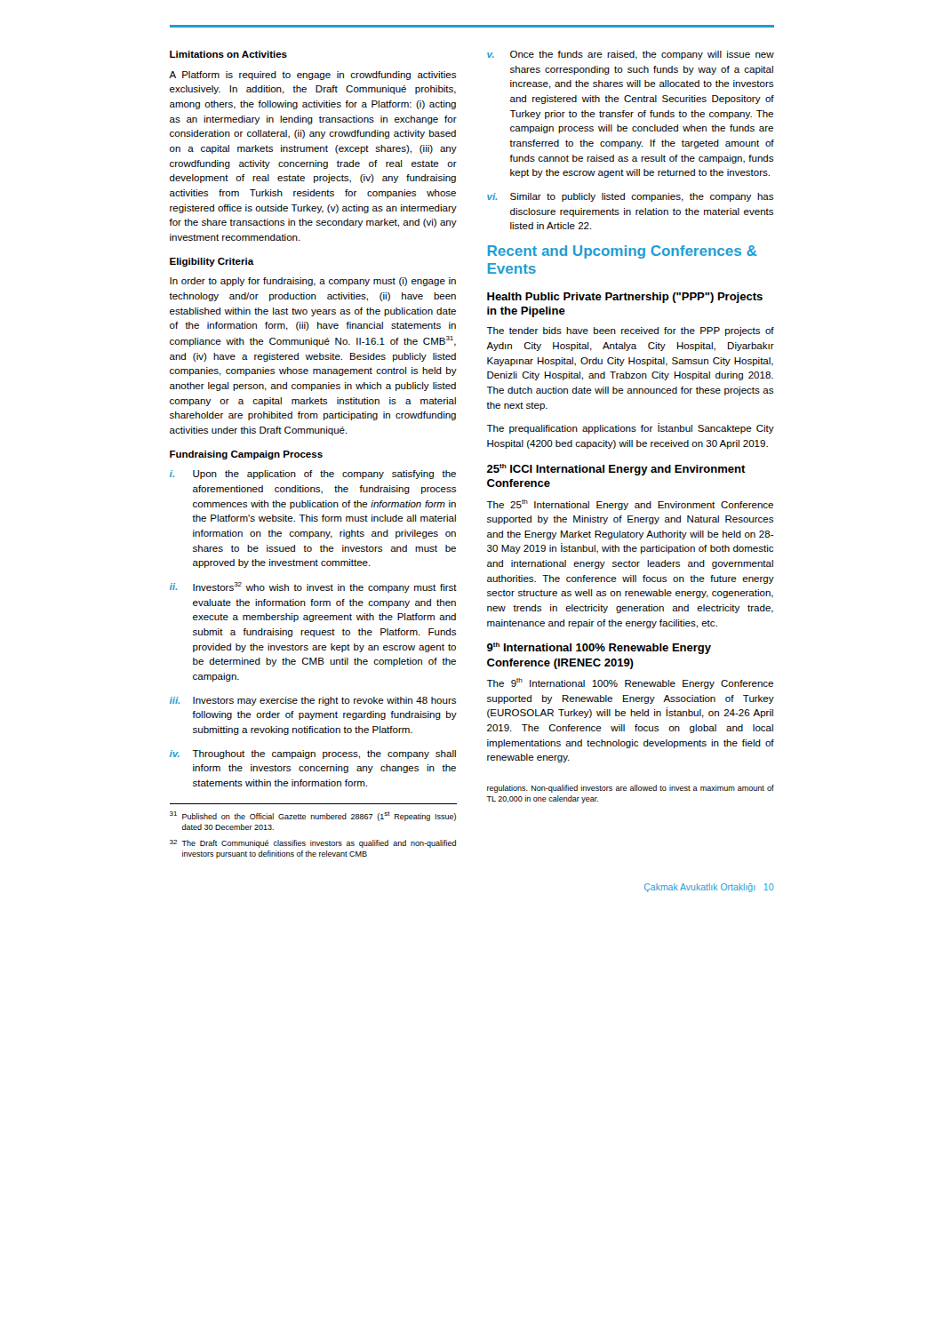Limitations on Activities
A Platform is required to engage in crowdfunding activities exclusively. In addition, the Draft Communiqué prohibits, among others, the following activities for a Platform: (i) acting as an intermediary in lending transactions in exchange for consideration or collateral, (ii) any crowdfunding activity based on a capital markets instrument (except shares), (iii) any crowdfunding activity concerning trade of real estate or development of real estate projects, (iv) any fundraising activities from Turkish residents for companies whose registered office is outside Turkey, (v) acting as an intermediary for the share transactions in the secondary market, and (vi) any investment recommendation.
Eligibility Criteria
In order to apply for fundraising, a company must (i) engage in technology and/or production activities, (ii) have been established within the last two years as of the publication date of the information form, (iii) have financial statements in compliance with the Communiqué No. II-16.1 of the CMB31, and (iv) have a registered website. Besides publicly listed companies, companies whose management control is held by another legal person, and companies in which a publicly listed company or a capital markets institution is a material shareholder are prohibited from participating in crowdfunding activities under this Draft Communiqué.
Fundraising Campaign Process
i. Upon the application of the company satisfying the aforementioned conditions, the fundraising process commences with the publication of the information form in the Platform's website. This form must include all material information on the company, rights and privileges on shares to be issued to the investors and must be approved by the investment committee.
ii. Investors32 who wish to invest in the company must first evaluate the information form of the company and then execute a membership agreement with the Platform and submit a fundraising request to the Platform. Funds provided by the investors are kept by an escrow agent to be determined by the CMB until the completion of the campaign.
iii. Investors may exercise the right to revoke within 48 hours following the order of payment regarding fundraising by submitting a revoking notification to the Platform.
iv. Throughout the campaign process, the company shall inform the investors concerning any changes in the statements within the information form.
31
Published on the Official Gazette numbered 28867 (1st Repeating Issue) dated 30 December 2013.
32
The Draft Communiqué classifies investors as qualified and non-qualified investors pursuant to definitions of the relevant CMB
v. Once the funds are raised, the company will issue new shares corresponding to such funds by way of a capital increase, and the shares will be allocated to the investors and registered with the Central Securities Depository of Turkey prior to the transfer of funds to the company. The campaign process will be concluded when the funds are transferred to the company. If the targeted amount of funds cannot be raised as a result of the campaign, funds kept by the escrow agent will be returned to the investors.
vi. Similar to publicly listed companies, the company has disclosure requirements in relation to the material events listed in Article 22.
Recent and Upcoming Conferences & Events
Health Public Private Partnership ("PPP") Projects in the Pipeline
The tender bids have been received for the PPP projects of Aydın City Hospital, Antalya City Hospital, Diyarbakır Kayapınar Hospital, Ordu City Hospital, Samsun City Hospital, Denizli City Hospital, and Trabzon City Hospital during 2018. The dutch auction date will be announced for these projects as the next step.
The prequalification applications for İstanbul Sancaktepe City Hospital (4200 bed capacity) will be received on 30 April 2019.
25th ICCI International Energy and Environment Conference
The 25th International Energy and Environment Conference supported by the Ministry of Energy and Natural Resources and the Energy Market Regulatory Authority will be held on 28-30 May 2019 in İstanbul, with the participation of both domestic and international energy sector leaders and governmental authorities. The conference will focus on the future energy sector structure as well as on renewable energy, cogeneration, new trends in electricity generation and electricity trade, maintenance and repair of the energy facilities, etc.
9th International 100% Renewable Energy Conference (IRENEC 2019)
The 9th International 100% Renewable Energy Conference supported by Renewable Energy Association of Turkey (EUROSOLAR Turkey) will be held in İstanbul, on 24-26 April 2019. The Conference will focus on global and local implementations and technologic developments in the field of renewable energy.
regulations. Non-qualified investors are allowed to invest a maximum amount of TL 20,000 in one calendar year.
Çakmak Avukatlık Ortaklığı 10